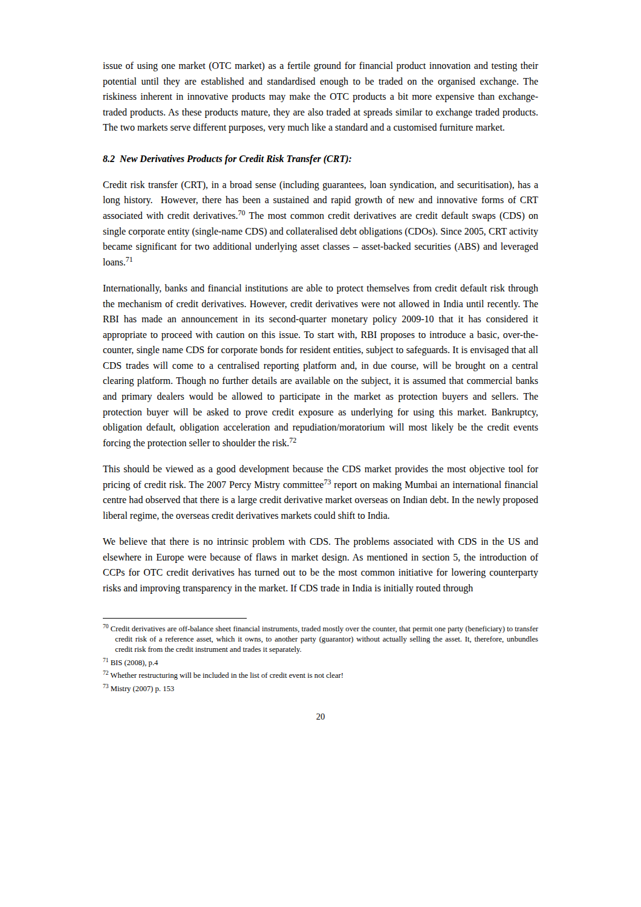issue of using one market (OTC market) as a fertile ground for financial product innovation and testing their potential until they are established and standardised enough to be traded on the organised exchange. The riskiness inherent in innovative products may make the OTC products a bit more expensive than exchange-traded products. As these products mature, they are also traded at spreads similar to exchange traded products. The two markets serve different purposes, very much like a standard and a customised furniture market.
8.2 New Derivatives Products for Credit Risk Transfer (CRT):
Credit risk transfer (CRT), in a broad sense (including guarantees, loan syndication, and securitisation), has a long history. However, there has been a sustained and rapid growth of new and innovative forms of CRT associated with credit derivatives.70 The most common credit derivatives are credit default swaps (CDS) on single corporate entity (single-name CDS) and collateralised debt obligations (CDOs). Since 2005, CRT activity became significant for two additional underlying asset classes – asset-backed securities (ABS) and leveraged loans.71
Internationally, banks and financial institutions are able to protect themselves from credit default risk through the mechanism of credit derivatives. However, credit derivatives were not allowed in India until recently. The RBI has made an announcement in its second-quarter monetary policy 2009-10 that it has considered it appropriate to proceed with caution on this issue. To start with, RBI proposes to introduce a basic, over-the-counter, single name CDS for corporate bonds for resident entities, subject to safeguards. It is envisaged that all CDS trades will come to a centralised reporting platform and, in due course, will be brought on a central clearing platform. Though no further details are available on the subject, it is assumed that commercial banks and primary dealers would be allowed to participate in the market as protection buyers and sellers. The protection buyer will be asked to prove credit exposure as underlying for using this market. Bankruptcy, obligation default, obligation acceleration and repudiation/moratorium will most likely be the credit events forcing the protection seller to shoulder the risk.72
This should be viewed as a good development because the CDS market provides the most objective tool for pricing of credit risk. The 2007 Percy Mistry committee73 report on making Mumbai an international financial centre had observed that there is a large credit derivative market overseas on Indian debt. In the newly proposed liberal regime, the overseas credit derivatives markets could shift to India.
We believe that there is no intrinsic problem with CDS. The problems associated with CDS in the US and elsewhere in Europe were because of flaws in market design. As mentioned in section 5, the introduction of CCPs for OTC credit derivatives has turned out to be the most common initiative for lowering counterparty risks and improving transparency in the market. If CDS trade in India is initially routed through
70 Credit derivatives are off-balance sheet financial instruments, traded mostly over the counter, that permit one party (beneficiary) to transfer credit risk of a reference asset, which it owns, to another party (guarantor) without actually selling the asset. It, therefore, unbundles credit risk from the credit instrument and trades it separately.
71 BIS (2008), p.4
72 Whether restructuring will be included in the list of credit event is not clear!
73 Mistry (2007) p. 153
20